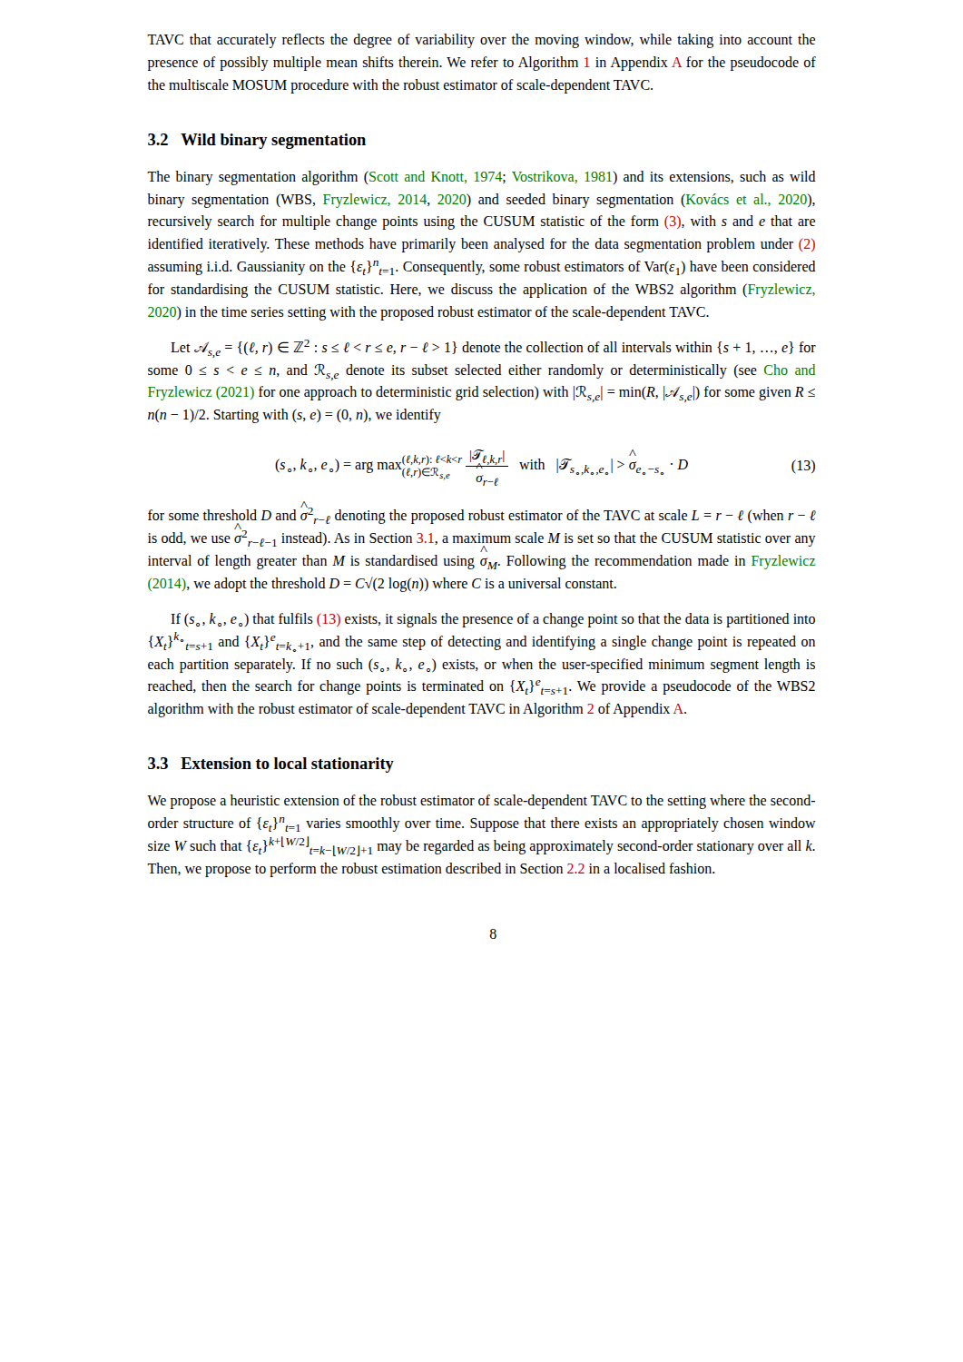TAVC that accurately reflects the degree of variability over the moving window, while taking into account the presence of possibly multiple mean shifts therein. We refer to Algorithm 1 in Appendix A for the pseudocode of the multiscale MOSUM procedure with the robust estimator of scale-dependent TAVC.
3.2 Wild binary segmentation
The binary segmentation algorithm (Scott and Knott, 1974; Vostrikova, 1981) and its extensions, such as wild binary segmentation (WBS, Fryzlewicz, 2014, 2020) and seeded binary segmentation (Kovács et al., 2020), recursively search for multiple change points using the CUSUM statistic of the form (3), with s and e that are identified iteratively. These methods have primarily been analysed for the data segmentation problem under (2) assuming i.i.d. Gaussianity on the {εt}nt=1. Consequently, some robust estimators of Var(ε1) have been considered for standardising the CUSUM statistic. Here, we discuss the application of the WBS2 algorithm (Fryzlewicz, 2020) in the time series setting with the proposed robust estimator of the scale-dependent TAVC.
Let 𝒜s,e = {(ℓ, r) ∈ ℤ2 : s ≤ ℓ < r ≤ e, r − ℓ > 1} denote the collection of all intervals within {s + 1, …, e} for some 0 ≤ s < e ≤ n, and ℛs,e denote its subset selected either randomly or deterministically (see Cho and Fryzlewicz (2021) for one approach to deterministic grid selection) with |ℛs,e| = min(R, |𝒜s,e|) for some given R ≤ n(n − 1)/2. Starting with (s, e) = (0, n), we identify
(s∘, k∘, e∘) = arg max(ℓ,k,r): ℓ<k<r
(ℓ,r)∈ℛs,e |𝒯ℓ,k,r|σr−ℓ with |𝒯s∘,k∘,e∘| > σe∘−s∘ · D (13)
for some threshold D and σ2r−ℓ denoting the proposed robust estimator of the TAVC at scale L = r − ℓ (when r − ℓ is odd, we use σ2r−ℓ−1 instead). As in Section 3.1, a maximum scale M is set so that the CUSUM statistic over any interval of length greater than M is standardised using σM. Following the recommendation made in Fryzlewicz (2014), we adopt the threshold D = C√(2 log(n)) where C is a universal constant.
If (s∘, k∘, e∘) that fulfils (13) exists, it signals the presence of a change point so that the data is partitioned into {Xt}k∘t=s+1 and {Xt}et=k∘+1, and the same step of detecting and identifying a single change point is repeated on each partition separately. If no such (s∘, k∘, e∘) exists, or when the user-specified minimum segment length is reached, then the search for change points is terminated on {Xt}et=s+1. We provide a pseudocode of the WBS2 algorithm with the robust estimator of scale-dependent TAVC in Algorithm 2 of Appendix A.
3.3 Extension to local stationarity
We propose a heuristic extension of the robust estimator of scale-dependent TAVC to the setting where the second-order structure of {εt}nt=1 varies smoothly over time. Suppose that there exists an appropriately chosen window size W such that {εt}k+⌊W/2⌋t=k−⌊W/2⌋+1 may be regarded as being approximately second-order stationary over all k. Then, we propose to perform the robust estimation described in Section 2.2 in a localised fashion.
8